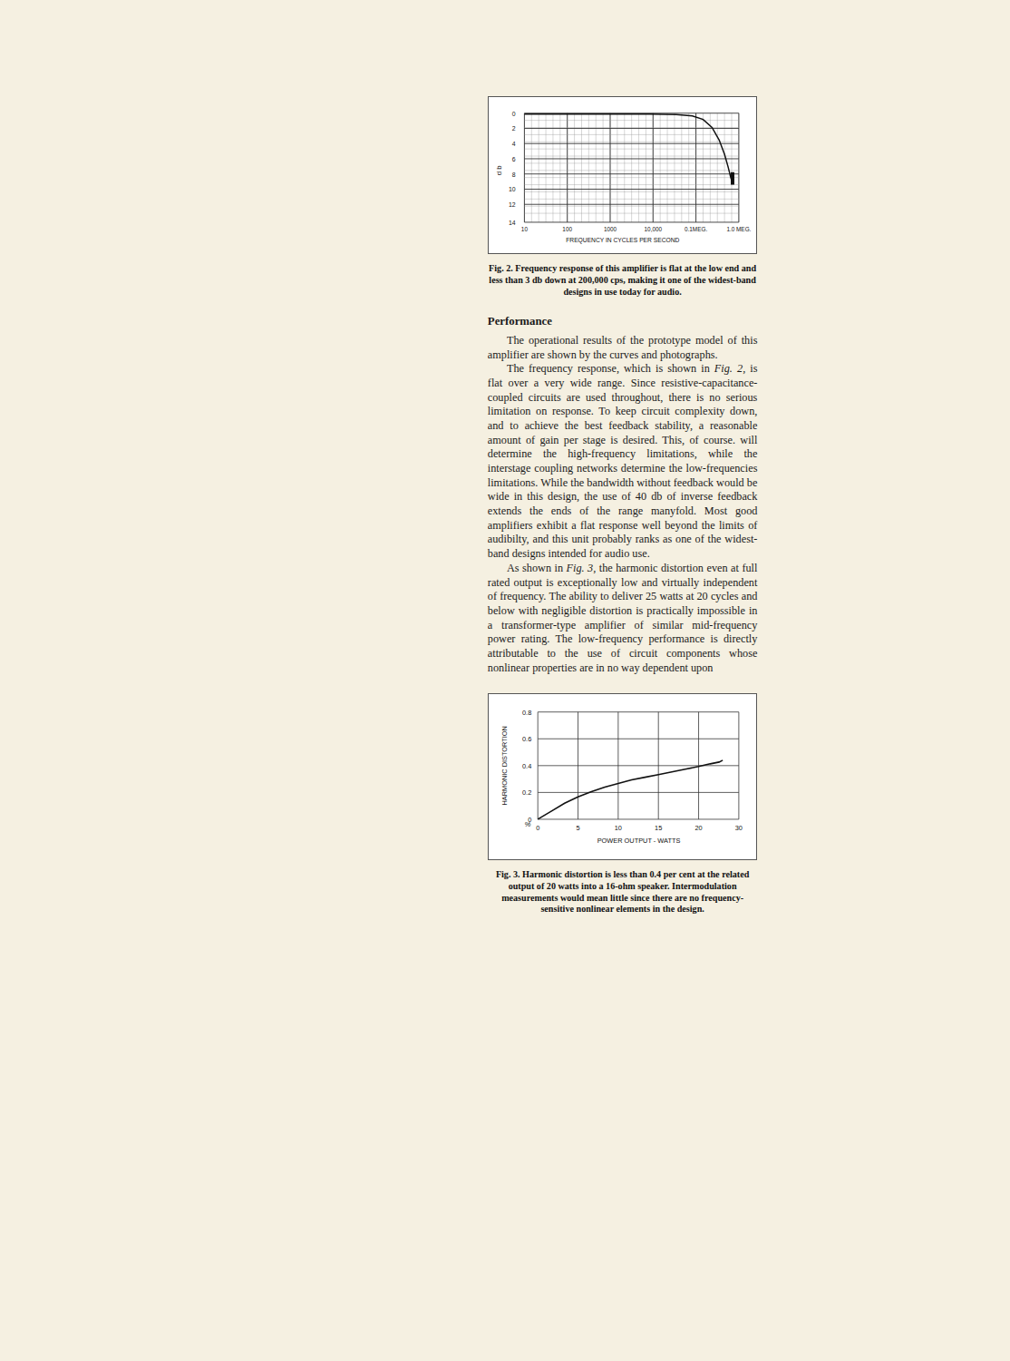0 2 4 6 8 10 12 14 d b 10 100 1000 10,000 0.1MEG. 1.0 MEG. FREQUENCY IN CYCLES PER SECOND
Fig. 2. Frequency response of this amplifier is flat at the low end and less than 3 db down at 200,000 cps, making it one of the widest-band designs in use today for audio.
Performance
The operational results of the prototype model of this amplifier are shown by the curves and photographs.
The frequency response, which is shown in Fig. 2, is flat over a very wide range. Since resistive-capacitance-coupled circuits are used throughout, there is no serious limitation on response. To keep circuit complexity down, and to achieve the best feedback stability, a reasonable amount of gain per stage is desired. This, of course. will determine the high-frequency limitations, while the interstage coupling networks determine the low-frequencies limitations. While the bandwidth without feedback would be wide in this design, the use of 40 db of inverse feedback extends the ends of the range manyfold. Most good amplifiers exhibit a flat response well beyond the limits of audibilty, and this unit probably ranks as one of the widest-band designs intended for audio use.
As shown in Fig. 3, the harmonic distortion even at full rated output is exceptionally low and virtually independent of frequency. The ability to deliver 25 watts at 20 cycles and below with negligible distortion is practically impossible in a transformer-type amplifier of similar mid-frequency power rating. The low-frequency performance is directly attributable to the use of circuit components whose nonlinear properties are in no way dependent upon
0.8 0.6 0.4 0.2 0 % HARMONIC DISTORTION 0 5 10 15 20 30 POWER OUTPUT - WATTS
Fig. 3. Harmonic distortion is less than 0.4 per cent at the related output of 20 watts into a 16-ohm speaker. Intermodulation measurements would mean little since there are no frequency-sensitive nonlinear elements in the design.